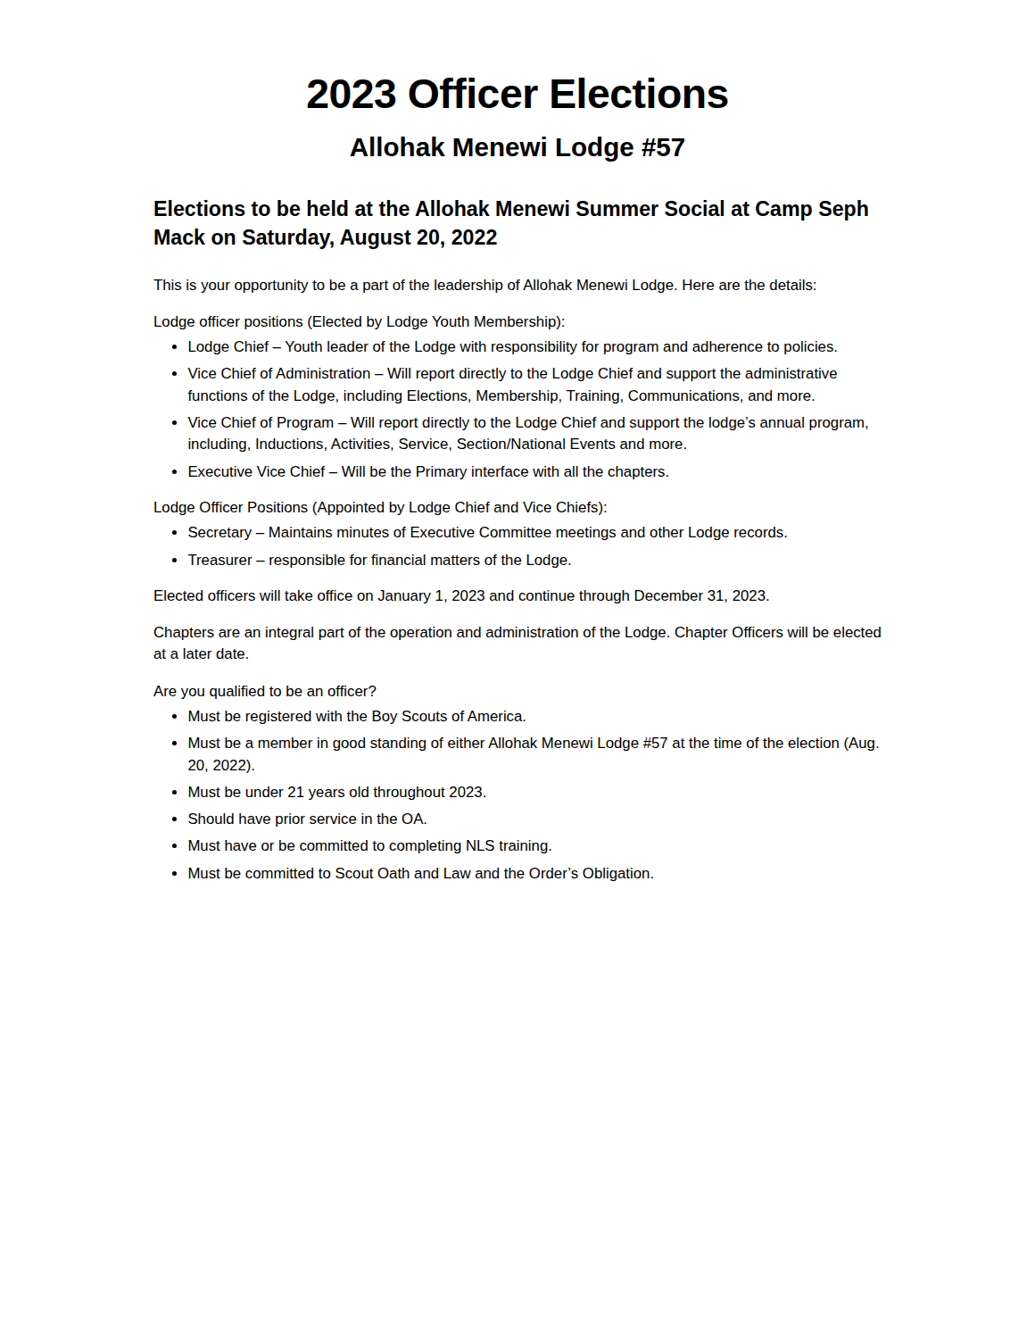2023 Officer Elections
Allohak Menewi Lodge #57
Elections to be held at the Allohak Menewi Summer Social at Camp Seph Mack on Saturday, August 20, 2022
This is your opportunity to be a part of the leadership of Allohak Menewi Lodge. Here are the details:
Lodge officer positions (Elected by Lodge Youth Membership):
Lodge Chief – Youth leader of the Lodge with responsibility for program and adherence to policies.
Vice Chief of Administration – Will report directly to the Lodge Chief and support the administrative functions of the Lodge, including Elections, Membership, Training, Communications, and more.
Vice Chief of Program – Will report directly to the Lodge Chief and support the lodge’s annual program, including, Inductions, Activities, Service, Section/National Events and more.
Executive Vice Chief – Will be the Primary interface with all the chapters.
Lodge Officer Positions (Appointed by Lodge Chief and Vice Chiefs):
Secretary – Maintains minutes of Executive Committee meetings and other Lodge records.
Treasurer – responsible for financial matters of the Lodge.
Elected officers will take office on January 1, 2023 and continue through December 31, 2023.
Chapters are an integral part of the operation and administration of the Lodge. Chapter Officers will be elected at a later date.
Are you qualified to be an officer?
Must be registered with the Boy Scouts of America.
Must be a member in good standing of either Allohak Menewi Lodge #57 at the time of the election (Aug. 20, 2022).
Must be under 21 years old throughout 2023.
Should have prior service in the OA.
Must have or be committed to completing NLS training.
Must be committed to Scout Oath and Law and the Order’s Obligation.